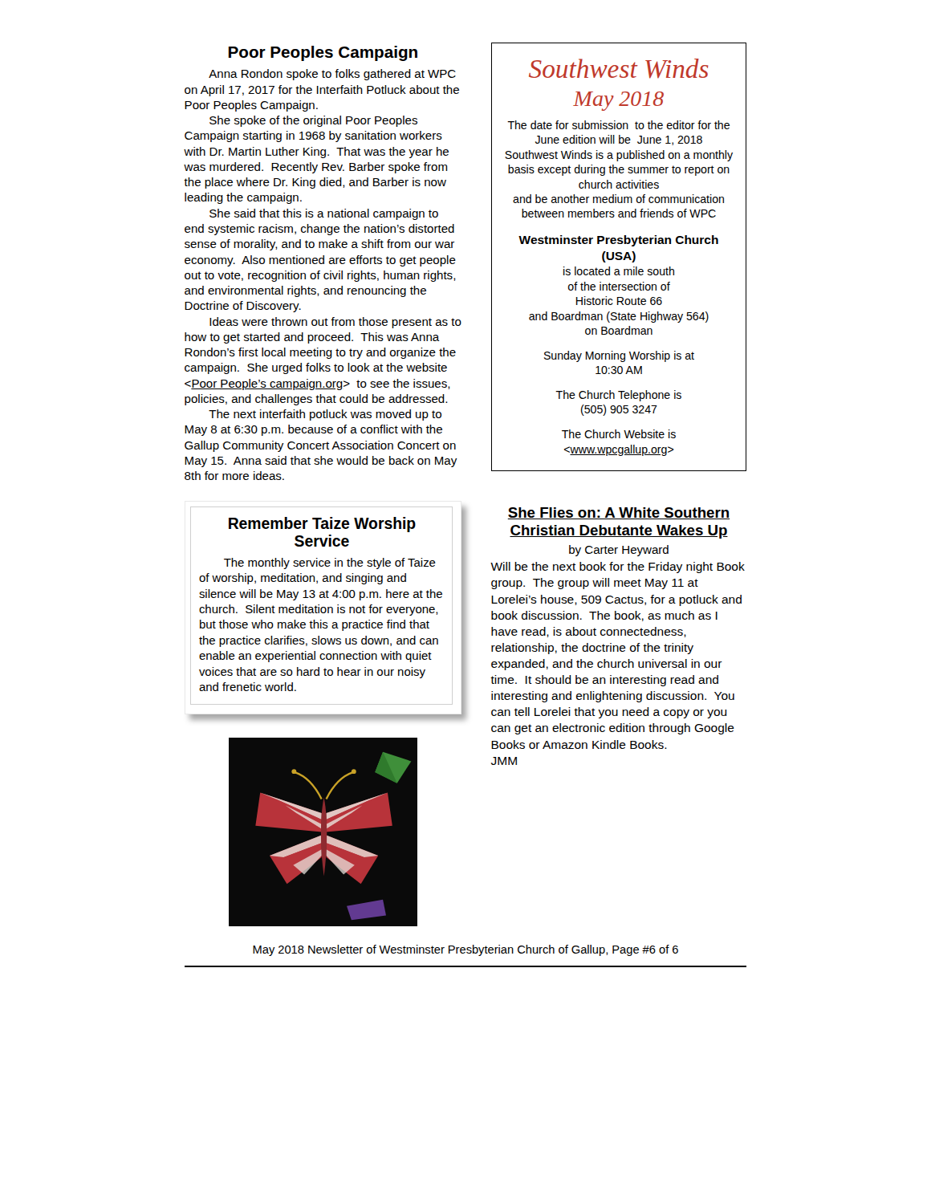Poor Peoples Campaign
Anna Rondon spoke to folks gathered at WPC on April 17, 2017 for the Interfaith Potluck about the Poor Peoples Campaign.
She spoke of the original Poor Peoples Campaign starting in 1968 by sanitation workers with Dr. Martin Luther King. That was the year he was murdered. Recently Rev. Barber spoke from the place where Dr. King died, and Barber is now leading the campaign.
She said that this is a national campaign to end systemic racism, change the nation’s distorted sense of morality, and to make a shift from our war economy. Also mentioned are efforts to get people out to vote, recognition of civil rights, human rights, and environmental rights, and renouncing the Doctrine of Discovery.
Ideas were thrown out from those present as to how to get started and proceed. This was Anna Rondon’s first local meeting to try and organize the campaign. She urged folks to look at the website <Poor People’s campaign.org> to see the issues, policies, and challenges that could be addressed.
The next interfaith potluck was moved up to May 8 at 6:30 p.m. because of a conflict with the Gallup Community Concert Association Concert on May 15. Anna said that she would be back on May 8th for more ideas.
Remember Taize Worship Service
The monthly service in the style of Taize of worship, meditation, and singing and silence will be May 13 at 4:00 p.m. here at the church. Silent meditation is not for everyone, but those who make this a practice find that the practice clarifies, slows us down, and can enable an experiential connection with quiet voices that are so hard to hear in our noisy and frenetic world.
Southwest Winds
May 2018
The date for submission to the editor for the June edition will be June 1, 2018
Southwest Winds is a published on a monthly basis except during the summer to report on church activities
and be another medium of communication between members and friends of WPC
Westminster Presbyterian Church (USA)
is located a mile south
of the intersection of
Historic Route 66
and Boardman (State Highway 564)
on Boardman
Sunday Morning Worship is at
10:30 AM
The Church Telephone is
(505) 905 3247
The Church Website is
<www.wpcgallup.org>
She Flies on: A White Southern Christian Debutante Wakes Up
by Carter Heyward
Will be the next book for the Friday night Book group. The group will meet May 11 at Lorelei’s house, 509 Cactus, for a potluck and book discussion. The book, as much as I have read, is about connectedness, relationship, the doctrine of the trinity expanded, and the church universal in our time. It should be an interesting read and interesting and enlightening discussion. You can tell Lorelei that you need a copy or you can get an electronic edition through Google Books or Amazon Kindle Books.
JMM
May 2018 Newsletter of Westminster Presbyterian Church of Gallup, Page #6 of 6